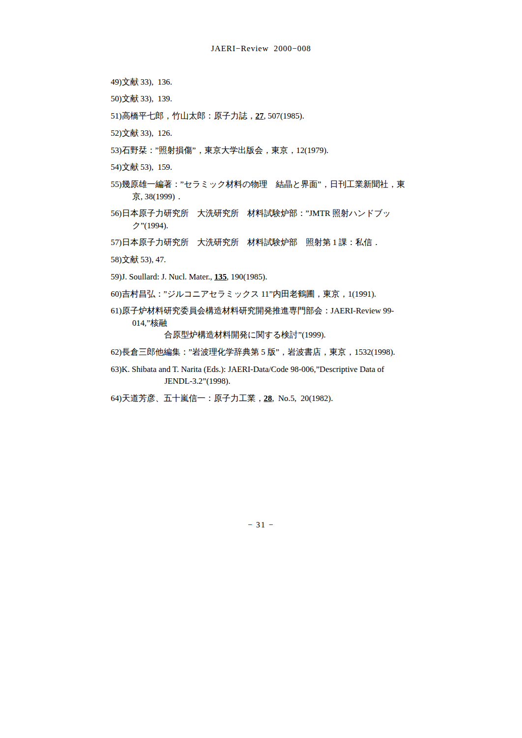JAERI−Review 2000−008
49) 文献 33), 136.
50) 文献 33), 139.
51) 高橋平七郎，竹山太郎：原子力誌，27, 507(1985).
52) 文献 33), 126.
53) 石野栞：”照射損傷”，東京大学出版会，東京，12(1979).
54) 文献 53), 159.
55) 幾原雄一編著：”セラミック材料の物理　結晶と界面”，日刊工業新聞社，東京, 38(1999)．
56) 日本原子力研究所　大洗研究所　材料試験炉部：”JMTR 照射ハンドブック”(1994).
57) 日本原子力研究所　大洗研究所　材料試験炉部　照射第 1 課：私信．
58) 文献 53), 47.
59) J. Soullard: J. Nucl. Mater., 135, 190(1985).
60) 吉村昌弘：”ジルコニアセラミックス 11”内田老鶴圃，東京，1(1991).
61) 原子炉材料研究委員会構造材料研究開発推進専門部会：JAERI-Review 99-014,”核融 合原型炉構造材料開発に関する検討”(1999).
62) 長倉三郎他編集：”岩波理化学辞典第 5 版”，岩波書店，東京，1532(1998).
63) K. Shibata and T. Narita (Eds.): JAERI-Data/Code 98-006,”Descriptive Data of JENDL-3.2”(1998).
64) 天道芳彦、五十嵐信一：原子力工業，28, No.5, 20(1982).
− 31 −